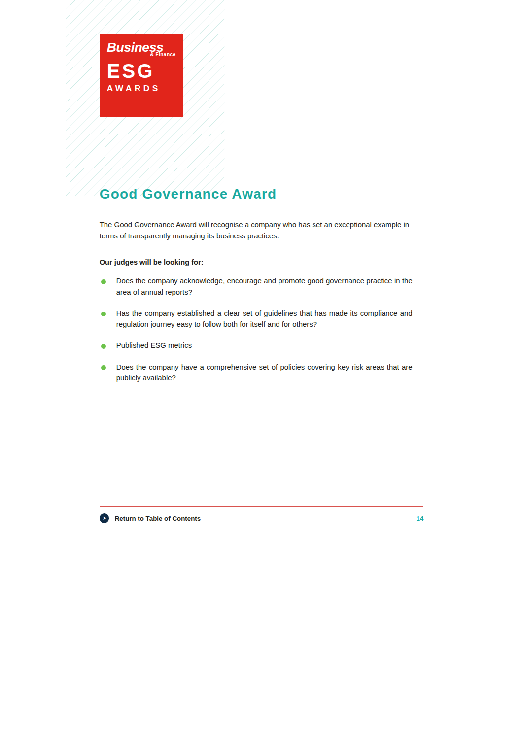Business & Finance ESG AWARDS
Good Governance Award
The Good Governance Award will recognise a company who has set an exceptional example in terms of transparently managing its business practices.
Our judges will be looking for:
Does the company acknowledge, encourage and promote good governance practice in the area of annual reports?
Has the company established a clear set of guidelines that has made its compliance and regulation journey easy to follow both for itself and for others?
Published ESG metrics
Does the company have a comprehensive set of policies covering key risk areas that are publicly available?
➤ Return to Table of Contents
14